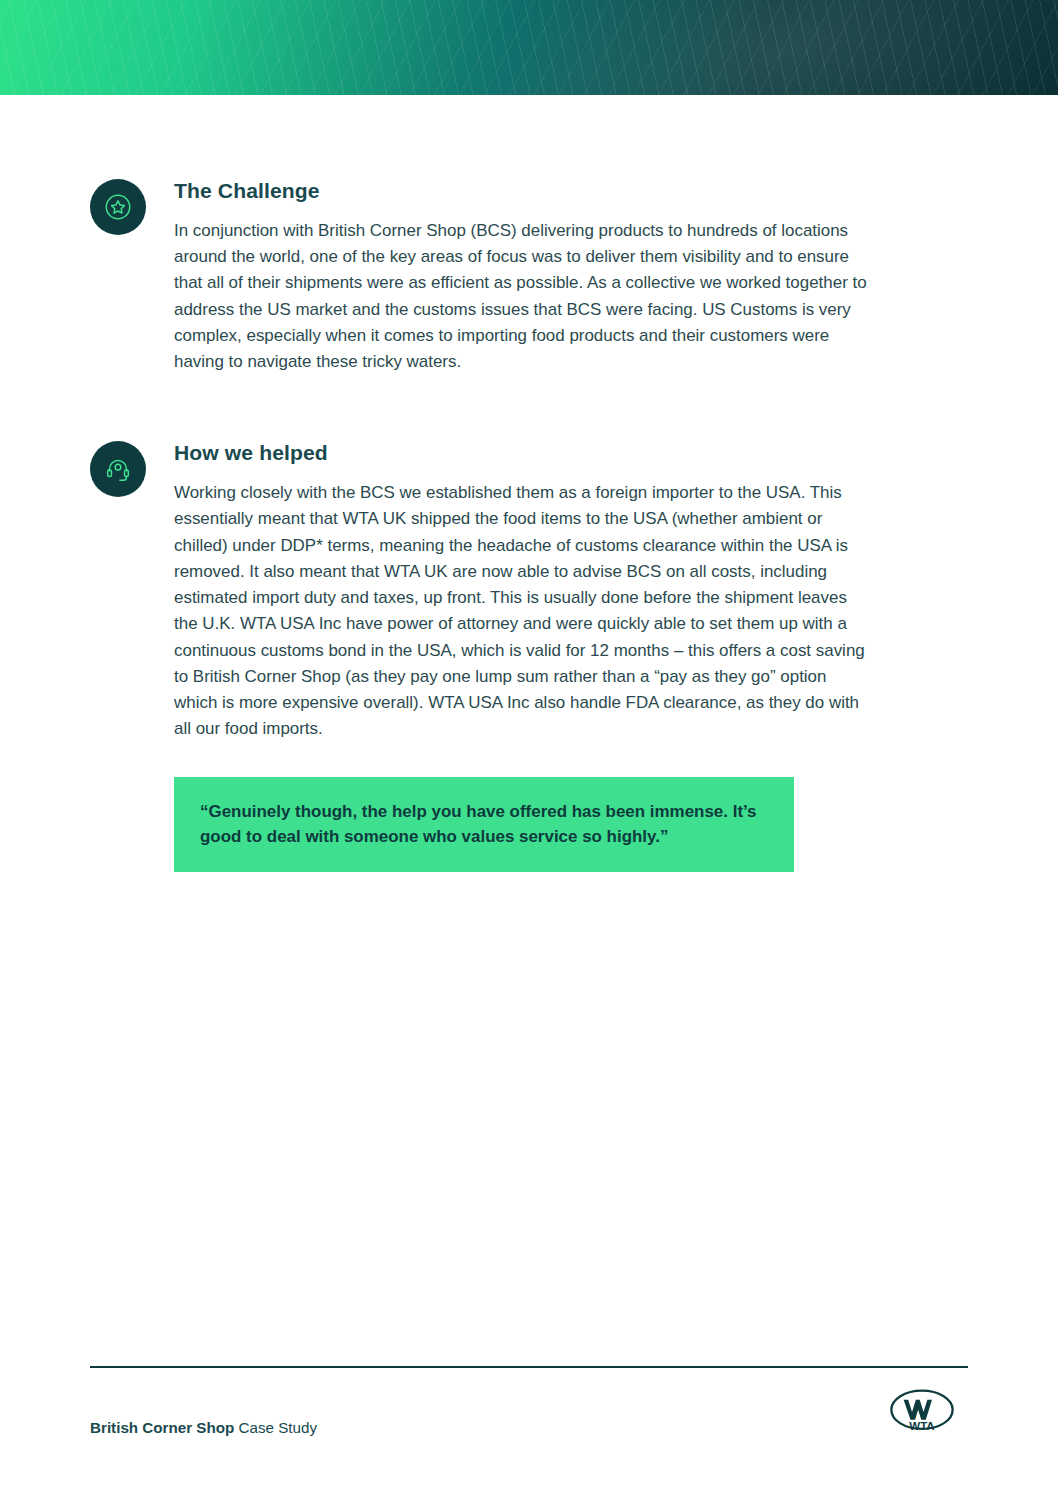The Challenge
In conjunction with British Corner Shop (BCS) delivering products to hundreds of locations around the world, one of the key areas of focus was to deliver them visibility and to ensure that all of their shipments were as efficient as possible. As a collective we worked together to address the US market and the customs issues that BCS were facing. US Customs is very complex, especially when it comes to importing food products and their customers were having to navigate these tricky waters.
How we helped
Working closely with the BCS we established them as a foreign importer to the USA. This essentially meant that WTA UK shipped the food items to the USA (whether ambient or chilled) under DDP* terms, meaning the headache of customs clearance within the USA is removed. It also meant that WTA UK are now able to advise BCS on all costs, including estimated import duty and taxes, up front. This is usually done before the shipment leaves the U.K. WTA USA Inc have power of attorney and were quickly able to set them up with a continuous customs bond in the USA, which is valid for 12 months – this offers a cost saving to British Corner Shop (as they pay one lump sum rather than a “pay as they go” option which is more expensive overall). WTA USA Inc also handle FDA clearance, as they do with all our food imports.
“Genuinely though, the help you have offered has been immense. It’s good to deal with someone who values service so highly.”
British Corner Shop Case Study
WTA